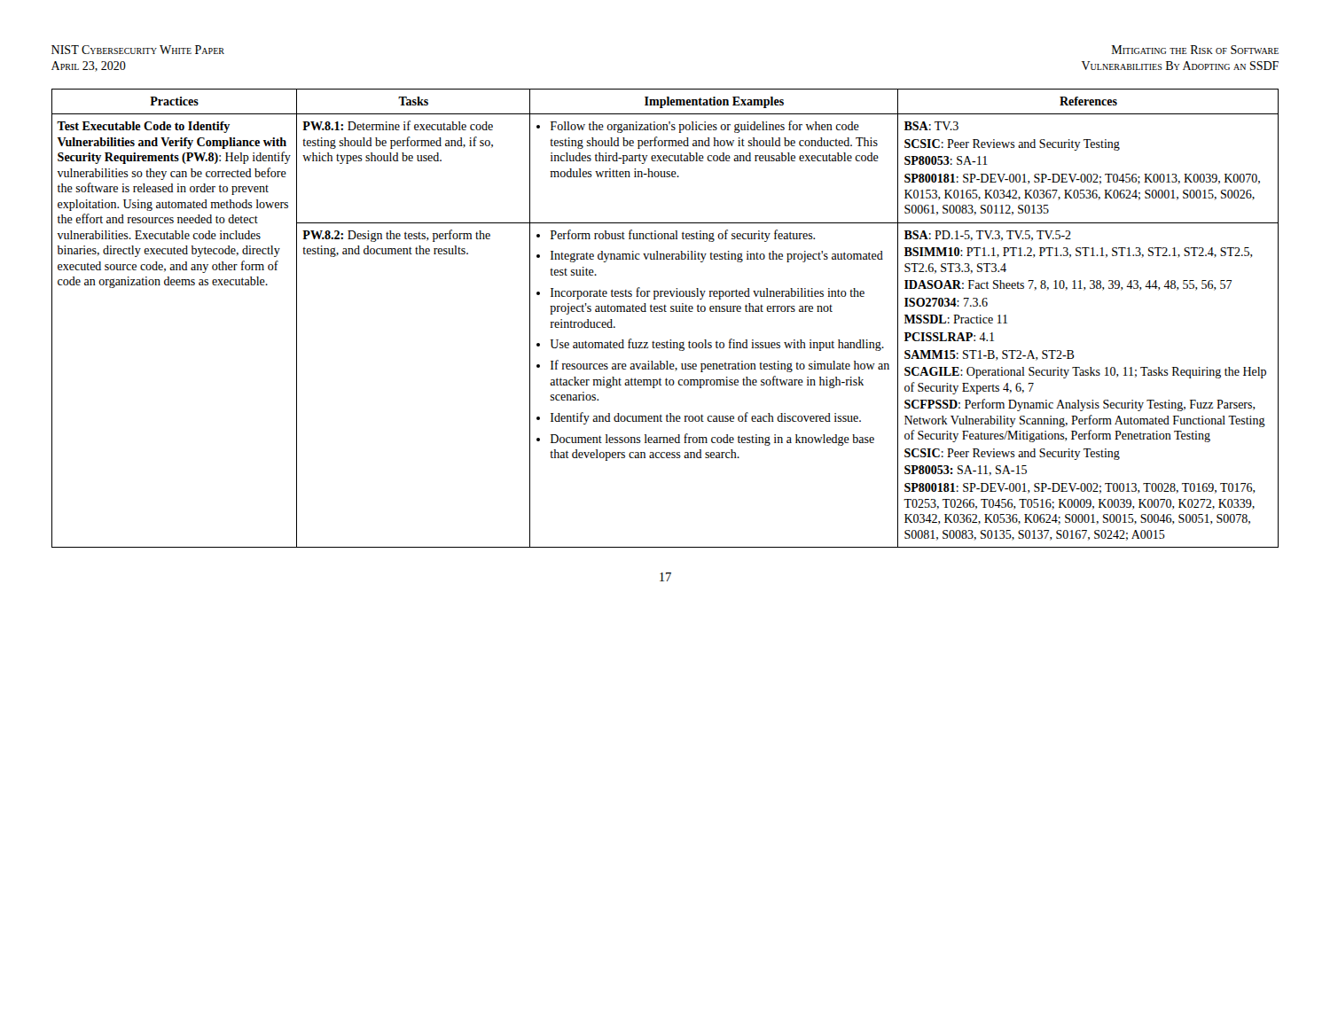NIST Cybersecurity White Paper
April 23, 2020
Mitigating the Risk of Software
Vulnerabilities By Adopting an SSDF
| Practices | Tasks | Implementation Examples | References |
| --- | --- | --- | --- |
| Test Executable Code to Identify Vulnerabilities and Verify Compliance with Security Requirements (PW.8) : Help identify vulnerabilities so they can be corrected before the software is released in order to prevent exploitation. Using automated methods lowers the effort and resources needed to detect vulnerabilities. Executable code includes binaries, directly executed bytecode, directly executed source code, and any other form of code an organization deems as executable. | PW.8.1: Determine if executable code testing should be performed and, if so, which types should be used. | Follow the organization's policies or guidelines for when code testing should be performed and how it should be conducted. This includes third-party executable code and reusable executable code modules written in-house. | BSA : TV.3 SCSIC : Peer Reviews and Security Testing SP80053 : SA-11 SP800181 : SP-DEV-001, SP-DEV-002; T0456; K0013, K0039, K0070, K0153, K0165, K0342, K0367, K0536, K0624; S0001, S0015, S0026, S0061, S0083, S0112, S0135 |
| PW.8.2: Design the tests, perform the testing, and document the results. | Perform robust functional testing of security features. Integrate dynamic vulnerability testing into the project's automated test suite. Incorporate tests for previously reported vulnerabilities into the project's automated test suite to ensure that errors are not reintroduced. Use automated fuzz testing tools to find issues with input handling. If resources are available, use penetration testing to simulate how an attacker might attempt to compromise the software in high-risk scenarios. Identify and document the root cause of each discovered issue. Document lessons learned from code testing in a knowledge base that developers can access and search. | BSA : PD.1-5, TV.3, TV.5, TV.5-2 BSIMM10 : PT1.1, PT1.2, PT1.3, ST1.1, ST1.3, ST2.1, ST2.4, ST2.5, ST2.6, ST3.3, ST3.4 IDASOAR : Fact Sheets 7, 8, 10, 11, 38, 39, 43, 44, 48, 55, 56, 57 ISO27034 : 7.3.6 MSSDL : Practice 11 PCISSLRAP : 4.1 SAMM15 : ST1-B, ST2-A, ST2-B SCAGILE : Operational Security Tasks 10, 11; Tasks Requiring the Help of Security Experts 4, 6, 7 SCFPSSD : Perform Dynamic Analysis Security Testing, Fuzz Parsers, Network Vulnerability Scanning, Perform Automated Functional Testing of Security Features/Mitigations, Perform Penetration Testing SCSIC : Peer Reviews and Security Testing SP80053: SA-11, SA-15 SP800181 : SP-DEV-001, SP-DEV-002; T0013, T0028, T0169, T0176, T0253, T0266, T0456, T0516; K0009, K0039, K0070, K0272, K0339, K0342, K0362, K0536, K0624; S0001, S0015, S0046, S0051, S0078, S0081, S0083, S0135, S0137, S0167, S0242; A0015 |
17